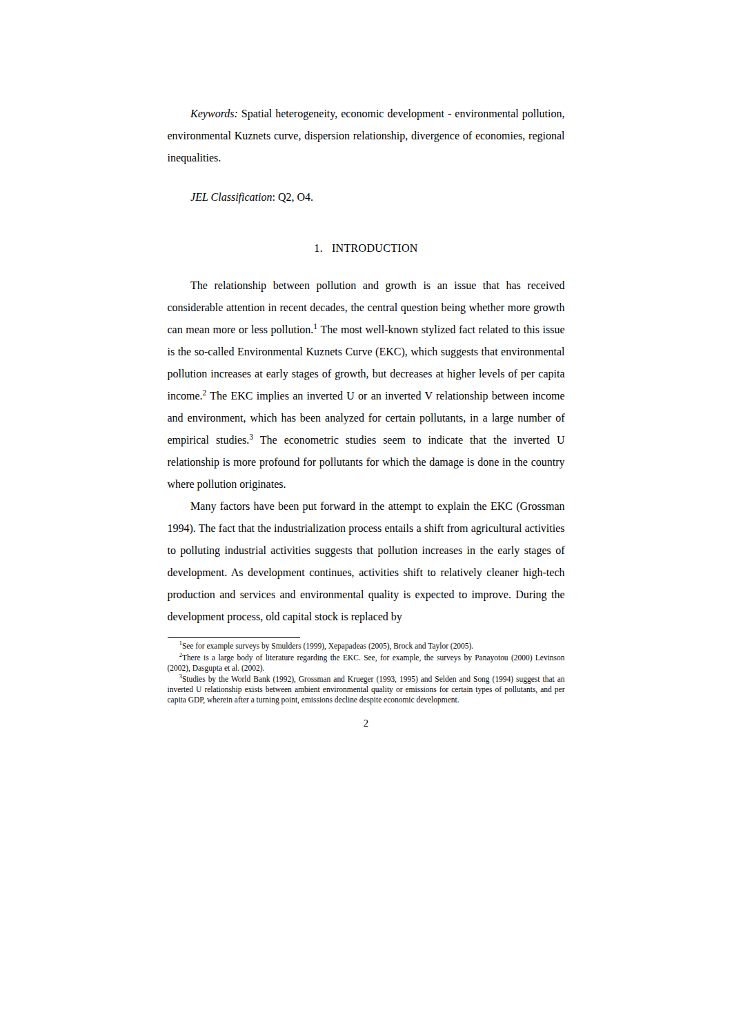Keywords: Spatial heterogeneity, economic development - environmental pollution, environmental Kuznets curve, dispersion relationship, divergence of economies, regional inequalities.
JEL Classification: Q2, O4.
1. INTRODUCTION
The relationship between pollution and growth is an issue that has received considerable attention in recent decades, the central question being whether more growth can mean more or less pollution.1 The most well-known stylized fact related to this issue is the so-called Environmental Kuznets Curve (EKC), which suggests that environmental pollution increases at early stages of growth, but decreases at higher levels of per capita income.2 The EKC implies an inverted U or an inverted V relationship between income and environment, which has been analyzed for certain pollutants, in a large number of empirical studies.3 The econometric studies seem to indicate that the inverted U relationship is more profound for pollutants for which the damage is done in the country where pollution originates.
Many factors have been put forward in the attempt to explain the EKC (Grossman 1994). The fact that the industrialization process entails a shift from agricultural activities to polluting industrial activities suggests that pollution increases in the early stages of development. As development continues, activities shift to relatively cleaner high-tech production and services and environmental quality is expected to improve. During the development process, old capital stock is replaced by
1See for example surveys by Smulders (1999), Xepapadeas (2005), Brock and Taylor (2005).
2There is a large body of literature regarding the EKC. See, for example, the surveys by Panayotou (2000) Levinson (2002), Dasgupta et al. (2002).
3Studies by the World Bank (1992), Grossman and Krueger (1993, 1995) and Selden and Song (1994) suggest that an inverted U relationship exists between ambient environmental quality or emissions for certain types of pollutants, and per capita GDP, wherein after a turning point, emissions decline despite economic development.
2